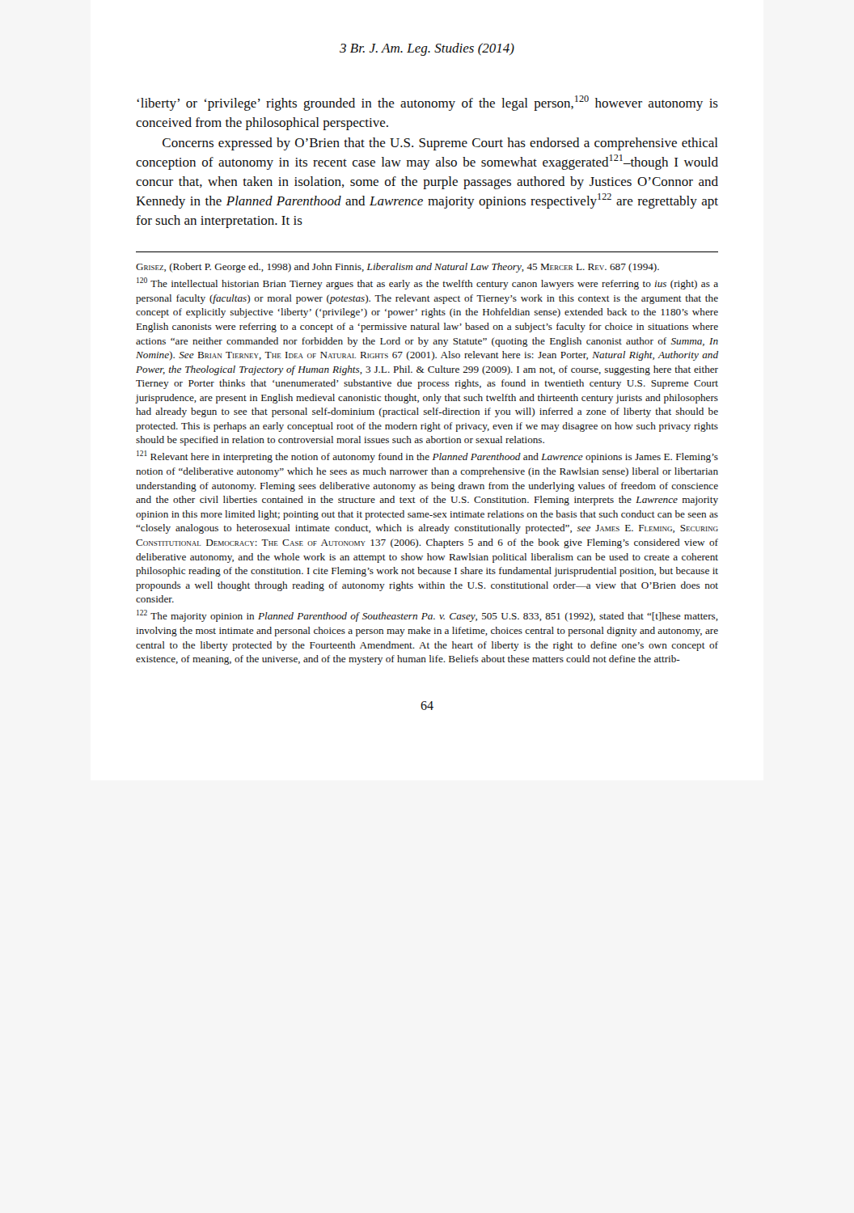3 Br. J. Am. Leg. Studies (2014)
‘liberty’ or ‘privilege’ rights grounded in the autonomy of the legal person,120 however autonomy is conceived from the philosophical perspective.
Concerns expressed by O’Brien that the U.S. Supreme Court has endorsed a comprehensive ethical conception of autonomy in its recent case law may also be somewhat exaggerated121–though I would concur that, when taken in isolation, some of the purple passages authored by Justices O’Connor and Kennedy in the Planned Parenthood and Lawrence majority opinions respectively122 are regrettably apt for such an interpretation. It is
Grisez, (Robert P. George ed., 1998) and John Finnis, Liberalism and Natural Law Theory, 45 Mercer L. Rev. 687 (1994).
120 The intellectual historian Brian Tierney argues that as early as the twelfth century canon lawyers were referring to ius (right) as a personal faculty (facultas) or moral power (potestas). The relevant aspect of Tierney’s work in this context is the argument that the concept of explicitly subjective ‘liberty’ (‘privilege’) or ‘power’ rights (in the Hohfeldian sense) extended back to the 1180’s where English canonists were referring to a concept of a ‘permissive natural law’ based on a subject’s faculty for choice in situations where actions “are neither commanded nor forbidden by the Lord or by any Statute” (quoting the English canonist author of Summa, In Nomine). See Brian Tierney, The Idea of Natural Rights 67 (2001). Also relevant here is: Jean Porter, Natural Right, Authority and Power, the Theological Trajectory of Human Rights, 3 J.L. Phil. & Culture 299 (2009). I am not, of course, suggesting here that either Tierney or Porter thinks that ‘unenumerated’ substantive due process rights, as found in twentieth century U.S. Supreme Court jurisprudence, are present in English medieval canonistic thought, only that such twelfth and thirteenth century jurists and philosophers had already begun to see that personal self-dominium (practical self-direction if you will) inferred a zone of liberty that should be protected. This is perhaps an early conceptual root of the modern right of privacy, even if we may disagree on how such privacy rights should be specified in relation to controversial moral issues such as abortion or sexual relations.
121 Relevant here in interpreting the notion of autonomy found in the Planned Parenthood and Lawrence opinions is James E. Fleming’s notion of “deliberative autonomy” which he sees as much narrower than a comprehensive (in the Rawlsian sense) liberal or libertarian understanding of autonomy. Fleming sees deliberative autonomy as being drawn from the underlying values of freedom of conscience and the other civil liberties contained in the structure and text of the U.S. Constitution. Fleming interprets the Lawrence majority opinion in this more limited light; pointing out that it protected same-sex intimate relations on the basis that such conduct can be seen as “closely analogous to heterosexual intimate conduct, which is already constitutionally protected”, see James E. Fleming, Securing Constitutional Democracy: The Case of Autonomy 137 (2006). Chapters 5 and 6 of the book give Fleming’s considered view of deliberative autonomy, and the whole work is an attempt to show how Rawlsian political liberalism can be used to create a coherent philosophic reading of the constitution. I cite Fleming’s work not because I share its fundamental jurisprudential position, but because it propounds a well thought through reading of autonomy rights within the U.S. constitutional order—a view that O’Brien does not consider.
122 The majority opinion in Planned Parenthood of Southeastern Pa. v. Casey, 505 U.S. 833, 851 (1992), stated that “[t]hese matters, involving the most intimate and personal choices a person may make in a lifetime, choices central to personal dignity and autonomy, are central to the liberty protected by the Fourteenth Amendment. At the heart of liberty is the right to define one’s own concept of existence, of meaning, of the universe, and of the mystery of human life. Beliefs about these matters could not define the attrib-
64